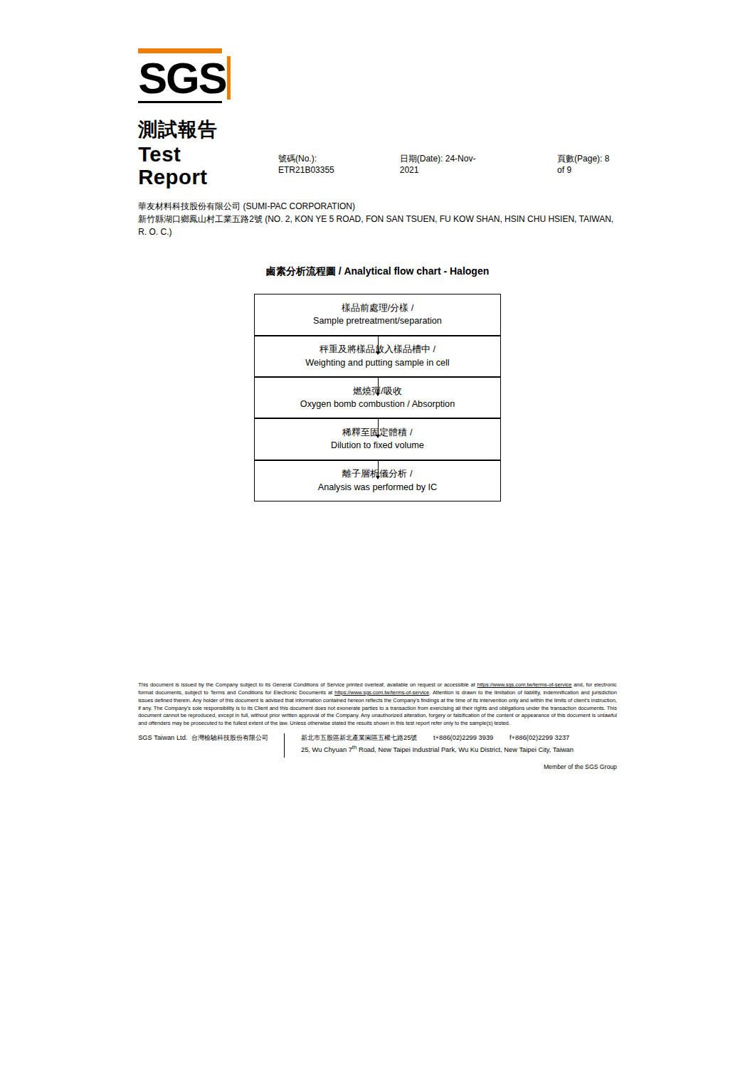SGS
測試報告
Test Report
號碼(No.): ETR21B03355
日期(Date): 24-Nov-2021
頁數(Page): 8 of 9
華友材料科技股份有限公司 (SUMI-PAC CORPORATION)
新竹縣湖口鄉鳳山村工業五路2號 (NO. 2, KON YE 5 ROAD, FON SAN TSUEN, FU KOW SHAN, HSIN CHU HSIEN, TAIWAN, R. O. C.)
鹵素分析流程圖 / Analytical flow chart - Halogen
樣品前處理/分樣 /
Sample pretreatment/separation
秤重及將樣品放入樣品槽中 /
Weighting and putting sample in cell
燃燒彈/吸收
Oxygen bomb combustion / Absorption
稀釋至固定體積 /
Dilution to fixed volume
離子層析儀分析 /
Analysis was performed by IC
This document is issued by the Company subject to its General Conditions of Service printed overleaf, available on request or accessible at https://www.sgs.com.tw/terms-of-service and, for electronic format documents, subject to Terms and Conditions for Electronic Documents at https://www.sgs.com.tw/terms-of-service. Attention is drawn to the limitation of liability, indemnification and jurisdiction issues defined therein. Any holder of this document is advised that information contained hereon reflects the Company's findings at the time of its intervention only and within the limits of client's instruction, if any. The Company's sole responsibility is to its Client and this document does not exonerate parties to a transaction from exercising all their rights and obligations under the transaction documents. This document cannot be reproduced, except in full, without prior written approval of the Company. Any unauthorized alteration, forgery or falsification of the content or appearance of this document is unlawful and offenders may be prosecuted to the fullest extent of the law. Unless otherwise stated the results shown in this test report refer only to the sample(s) tested.
SGS Taiwan Ltd. 台灣檢驗科技股份有限公司
新北市五股區新北產業園區五權七路25號 t+886(02)2299 3939 f+886(02)2299 3237
25, Wu Chyuan 7th Road, New Taipei Industrial Park, Wu Ku District, New Taipei City, Taiwan
Member of the SGS Group